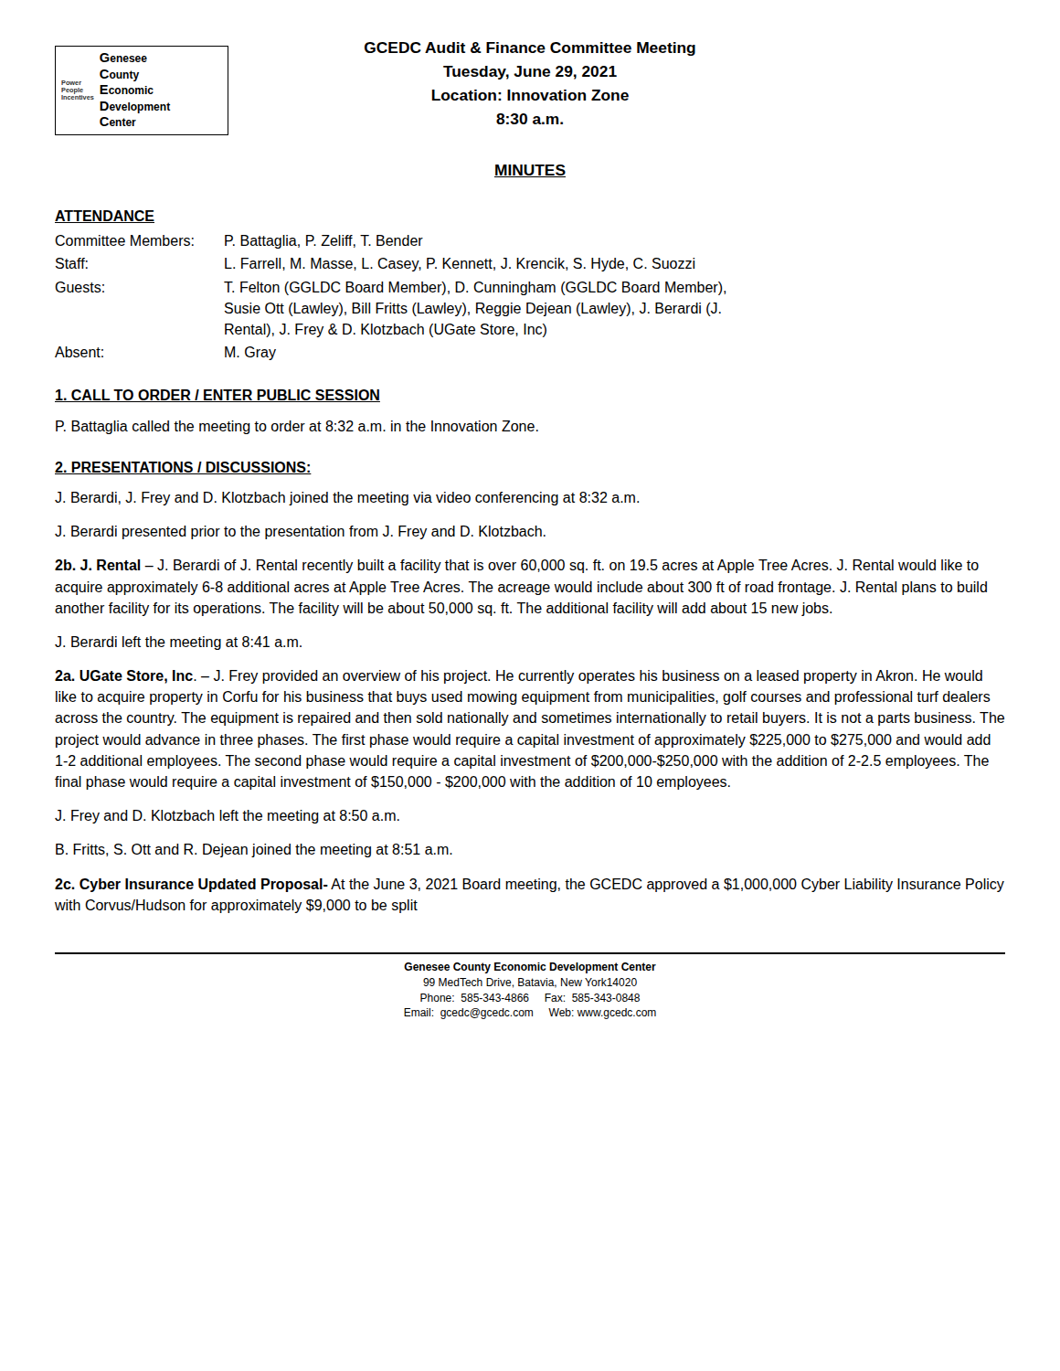Power
People
Incentives
Genesee
County
Economic
Development
Center
GCEDC Audit & Finance Committee Meeting
Tuesday, June 29, 2021
Location: Innovation Zone
8:30 a.m.
MINUTES
ATTENDANCE
| Committee Members: | P. Battaglia, P. Zeliff, T. Bender |
| Staff: | L. Farrell, M. Masse, L. Casey, P. Kennett, J. Krencik, S. Hyde, C. Suozzi |
| Guests: | T. Felton (GGLDC Board Member), D. Cunningham (GGLDC Board Member), Susie Ott (Lawley), Bill Fritts (Lawley), Reggie Dejean (Lawley), J. Berardi (J. Rental), J. Frey & D. Klotzbach (UGate Store, Inc) |
| Absent: | M. Gray |
1. CALL TO ORDER / ENTER PUBLIC SESSION
P. Battaglia called the meeting to order at 8:32 a.m. in the Innovation Zone.
2. PRESENTATIONS / DISCUSSIONS:
J. Berardi, J. Frey and D. Klotzbach joined the meeting via video conferencing at 8:32 a.m.
J. Berardi presented prior to the presentation from J. Frey and D. Klotzbach.
2b. J. Rental – J. Berardi of J. Rental recently built a facility that is over 60,000 sq. ft. on 19.5 acres at Apple Tree Acres. J. Rental would like to acquire approximately 6-8 additional acres at Apple Tree Acres. The acreage would include about 300 ft of road frontage. J. Rental plans to build another facility for its operations. The facility will be about 50,000 sq. ft. The additional facility will add about 15 new jobs.
J. Berardi left the meeting at 8:41 a.m.
2a. UGate Store, Inc. – J. Frey provided an overview of his project. He currently operates his business on a leased property in Akron. He would like to acquire property in Corfu for his business that buys used mowing equipment from municipalities, golf courses and professional turf dealers across the country. The equipment is repaired and then sold nationally and sometimes internationally to retail buyers. It is not a parts business. The project would advance in three phases. The first phase would require a capital investment of approximately $225,000 to $275,000 and would add 1-2 additional employees. The second phase would require a capital investment of $200,000-$250,000 with the addition of 2-2.5 employees. The final phase would require a capital investment of $150,000 - $200,000 with the addition of 10 employees.
J. Frey and D. Klotzbach left the meeting at 8:50 a.m.
B. Fritts, S. Ott and R. Dejean joined the meeting at 8:51 a.m.
2c. Cyber Insurance Updated Proposal- At the June 3, 2021 Board meeting, the GCEDC approved a $1,000,000 Cyber Liability Insurance Policy with Corvus/Hudson for approximately $9,000 to be split
Genesee County Economic Development Center
99 MedTech Drive, Batavia, New York14020
Phone: 585-343-4866 Fax: 585-343-0848
Email: gcedc@gcedc.com Web: www.gcedc.com